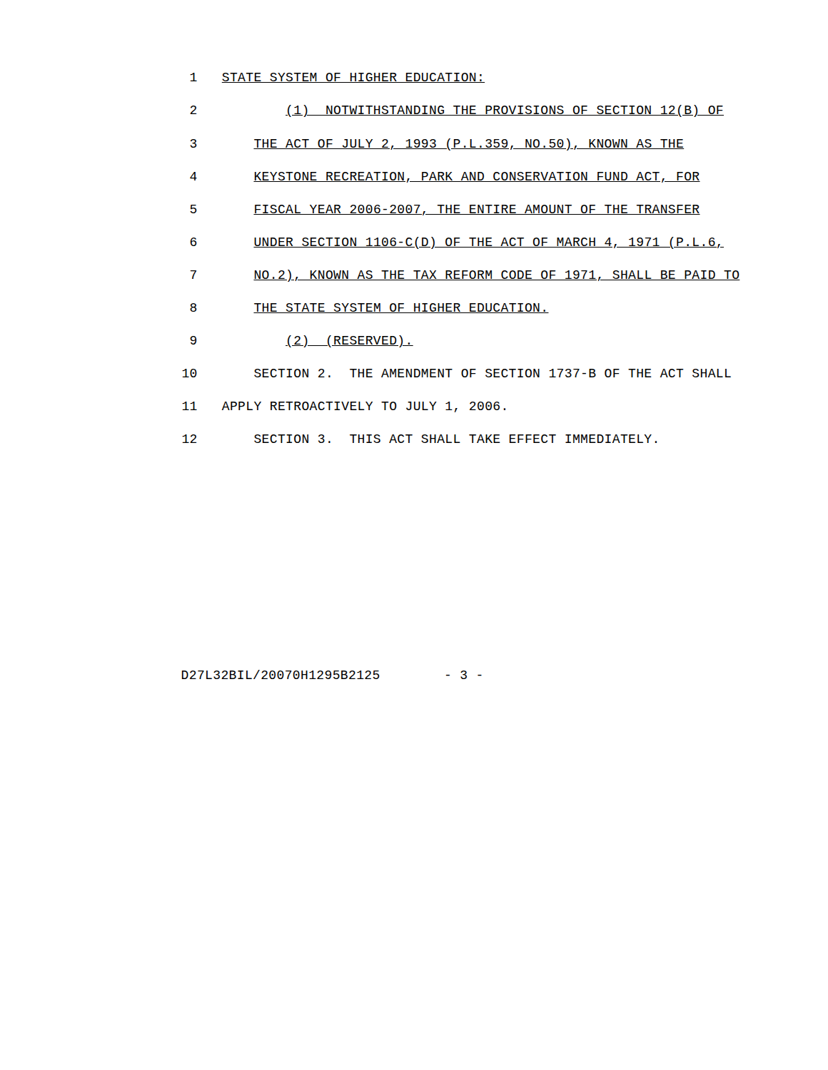| 1 | STATE SYSTEM OF HIGHER EDUCATION: |
| 2 | (1) NOTWITHSTANDING THE PROVISIONS OF SECTION 12(B) OF |
| 3 | THE ACT OF JULY 2, 1993 (P.L.359, NO.50), KNOWN AS THE |
| 4 | KEYSTONE RECREATION, PARK AND CONSERVATION FUND ACT, FOR |
| 5 | FISCAL YEAR 2006-2007, THE ENTIRE AMOUNT OF THE TRANSFER |
| 6 | UNDER SECTION 1106-C(D) OF THE ACT OF MARCH 4, 1971 (P.L.6, |
| 7 | NO.2), KNOWN AS THE TAX REFORM CODE OF 1971, SHALL BE PAID TO |
| 8 | THE STATE SYSTEM OF HIGHER EDUCATION. |
| 9 | (2) (RESERVED). |
| 10 | SECTION 2. THE AMENDMENT OF SECTION 1737-B OF THE ACT SHALL |
| 11 | APPLY RETROACTIVELY TO JULY 1, 2006. |
| 12 | SECTION 3. THIS ACT SHALL TAKE EFFECT IMMEDIATELY. |
D27L32BIL/20070H1295B2125 - 3 -